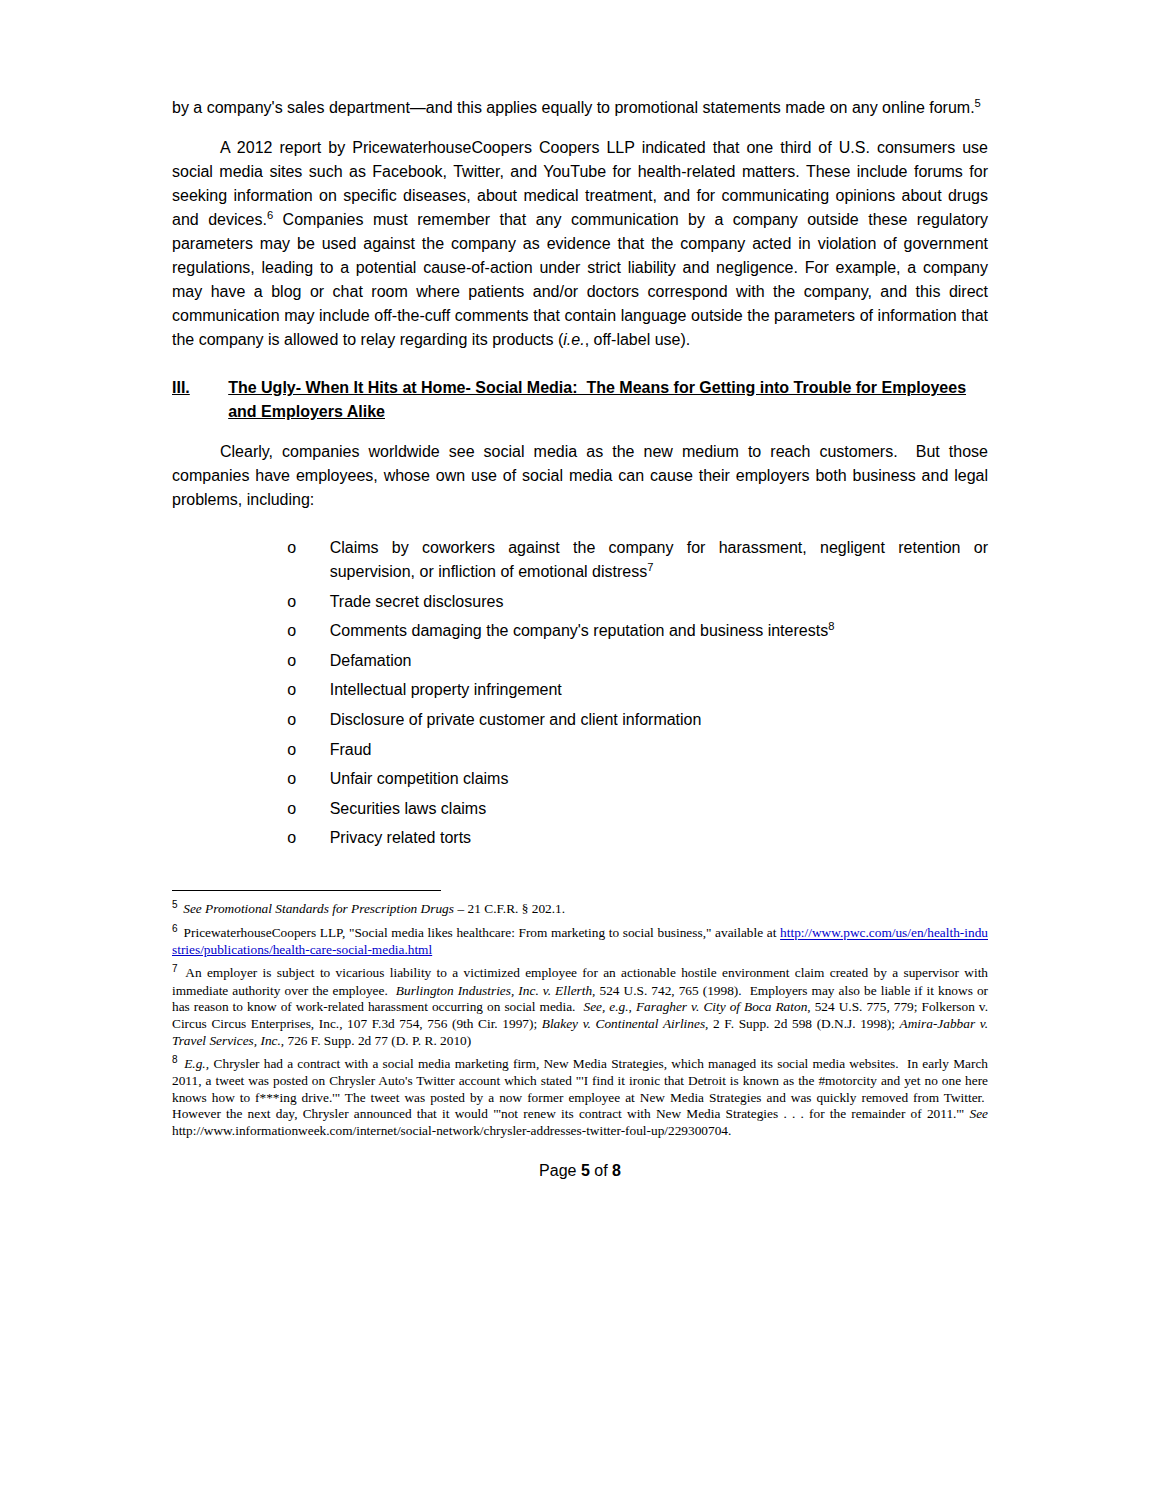by a company's sales department—and this applies equally to promotional statements made on any online forum.5
A 2012 report by PricewaterhouseCoopers Coopers LLP indicated that one third of U.S. consumers use social media sites such as Facebook, Twitter, and YouTube for health-related matters. These include forums for seeking information on specific diseases, about medical treatment, and for communicating opinions about drugs and devices.6 Companies must remember that any communication by a company outside these regulatory parameters may be used against the company as evidence that the company acted in violation of government regulations, leading to a potential cause-of-action under strict liability and negligence. For example, a company may have a blog or chat room where patients and/or doctors correspond with the company, and this direct communication may include off-the-cuff comments that contain language outside the parameters of information that the company is allowed to relay regarding its products (i.e., off-label use).
III. The Ugly- When It Hits at Home- Social Media: The Means for Getting into Trouble for Employees and Employers Alike
Clearly, companies worldwide see social media as the new medium to reach customers. But those companies have employees, whose own use of social media can cause their employers both business and legal problems, including:
oClaims by coworkers against the company for harassment, negligent retention or supervision, or infliction of emotional distress7
oTrade secret disclosures
oComments damaging the company's reputation and business interests8
oDefamation
oIntellectual property infringement
oDisclosure of private customer and client information
oFraud
oUnfair competition claims
oSecurities laws claims
oPrivacy related torts
5 See Promotional Standards for Prescription Drugs – 21 C.F.R. § 202.1.
6 PricewaterhouseCoopers LLP, "Social media likes healthcare: From marketing to social business," available at http://www.pwc.com/us/en/health-industries/publications/health-care-social-media.html
7 An employer is subject to vicarious liability to a victimized employee for an actionable hostile environment claim created by a supervisor with immediate authority over the employee. Burlington Industries, Inc. v. Ellerth, 524 U.S. 742, 765 (1998). Employers may also be liable if it knows or has reason to know of work-related harassment occurring on social media. See, e.g., Faragher v. City of Boca Raton, 524 U.S. 775, 779; Folkerson v. Circus Circus Enterprises, Inc., 107 F.3d 754, 756 (9th Cir. 1997); Blakey v. Continental Airlines, 2 F. Supp. 2d 598 (D.N.J. 1998); Amira-Jabbar v. Travel Services, Inc., 726 F. Supp. 2d 77 (D. P. R. 2010)
8 E.g., Chrysler had a contract with a social media marketing firm, New Media Strategies, which managed its social media websites. In early March 2011, a tweet was posted on Chrysler Auto's Twitter account which stated "'I find it ironic that Detroit is known as the #motorcity and yet no one here knows how to f***ing drive.'" The tweet was posted by a now former employee at New Media Strategies and was quickly removed from Twitter. However the next day, Chrysler announced that it would "'not renew its contract with New Media Strategies . . . for the remainder of 2011.'" See http://www.informationweek.com/internet/social-network/chrysler-addresses-twitter-foul-up/229300704.
Page 5 of 8